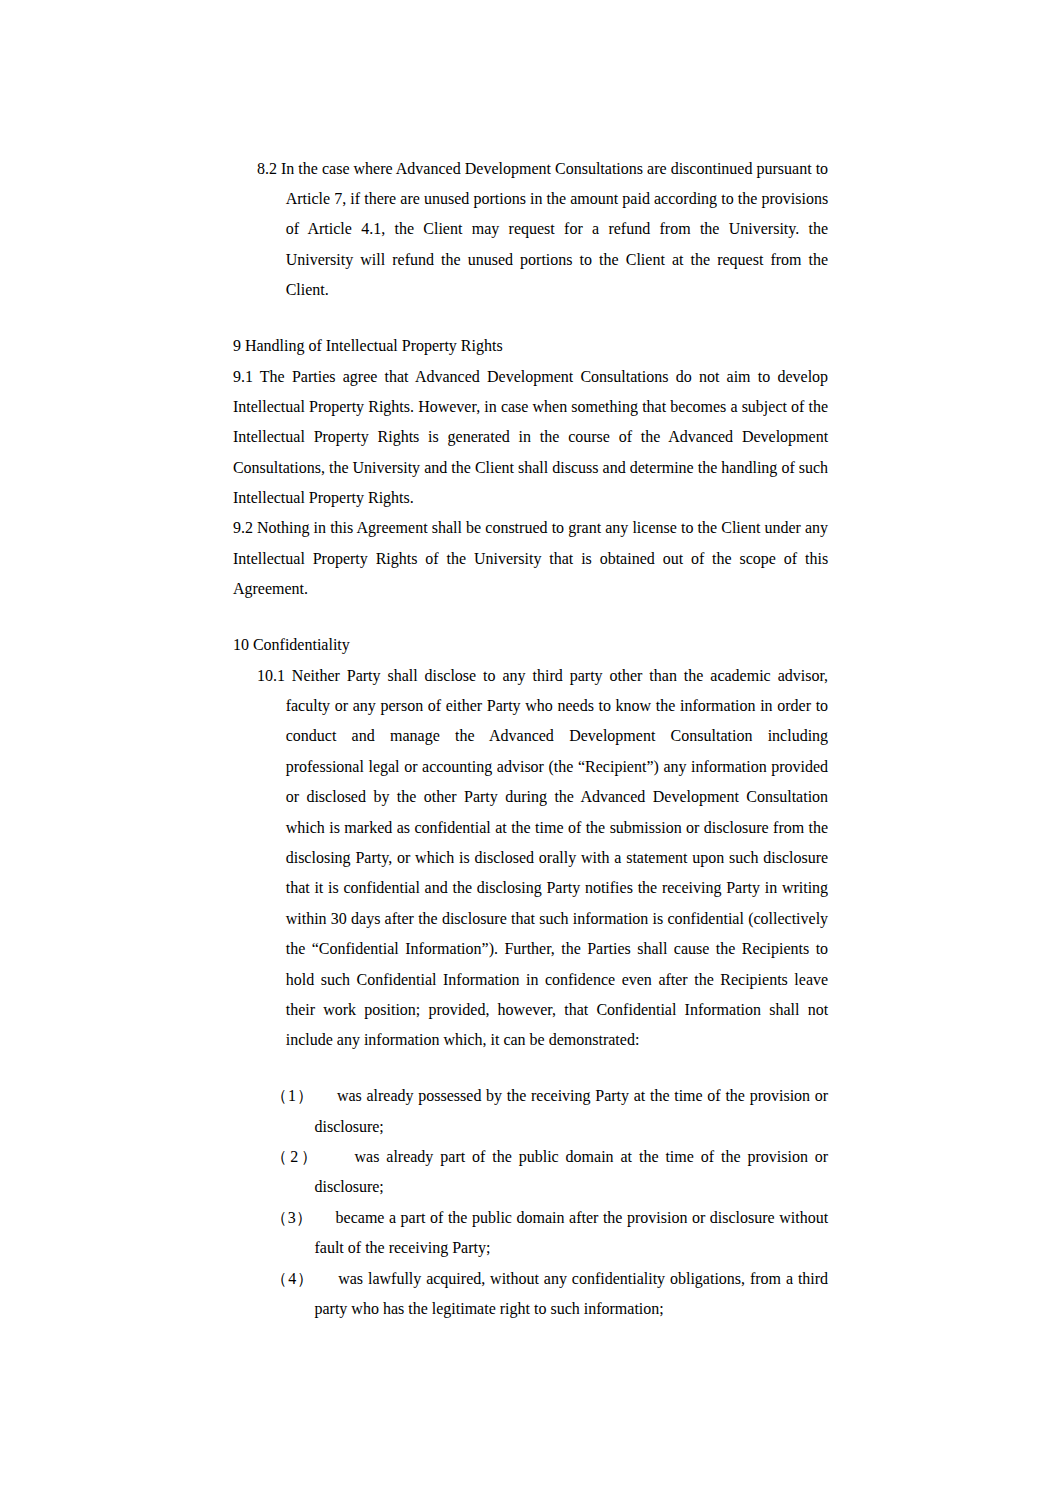8.2 In the case where Advanced Development Consultations are discontinued pursuant to Article 7, if there are unused portions in the amount paid according to the provisions of Article 4.1, the Client may request for a refund from the University. the University will refund the unused portions to the Client at the request from the Client.
9 Handling of Intellectual Property Rights
9.1 The Parties agree that Advanced Development Consultations do not aim to develop Intellectual Property Rights. However, in case when something that becomes a subject of the Intellectual Property Rights is generated in the course of the Advanced Development Consultations, the University and the Client shall discuss and determine the handling of such Intellectual Property Rights.
9.2 Nothing in this Agreement shall be construed to grant any license to the Client under any Intellectual Property Rights of the University that is obtained out of the scope of this Agreement.
10 Confidentiality
10.1 Neither Party shall disclose to any third party other than the academic advisor, faculty or any person of either Party who needs to know the information in order to conduct and manage the Advanced Development Consultation including professional legal or accounting advisor (the “Recipient”) any information provided or disclosed by the other Party during the Advanced Development Consultation which is marked as confidential at the time of the submission or disclosure from the disclosing Party, or which is disclosed orally with a statement upon such disclosure that it is confidential and the disclosing Party notifies the receiving Party in writing within 30 days after the disclosure that such information is confidential (collectively the “Confidential Information”). Further, the Parties shall cause the Recipients to hold such Confidential Information in confidence even after the Recipients leave their work position; provided, however, that Confidential Information shall not include any information which, it can be demonstrated:
（1） was already possessed by the receiving Party at the time of the provision or disclosure;
（2） was already part of the public domain at the time of the provision or disclosure;
（3） became a part of the public domain after the provision or disclosure without fault of the receiving Party;
（4） was lawfully acquired, without any confidentiality obligations, from a third party who has the legitimate right to such information;